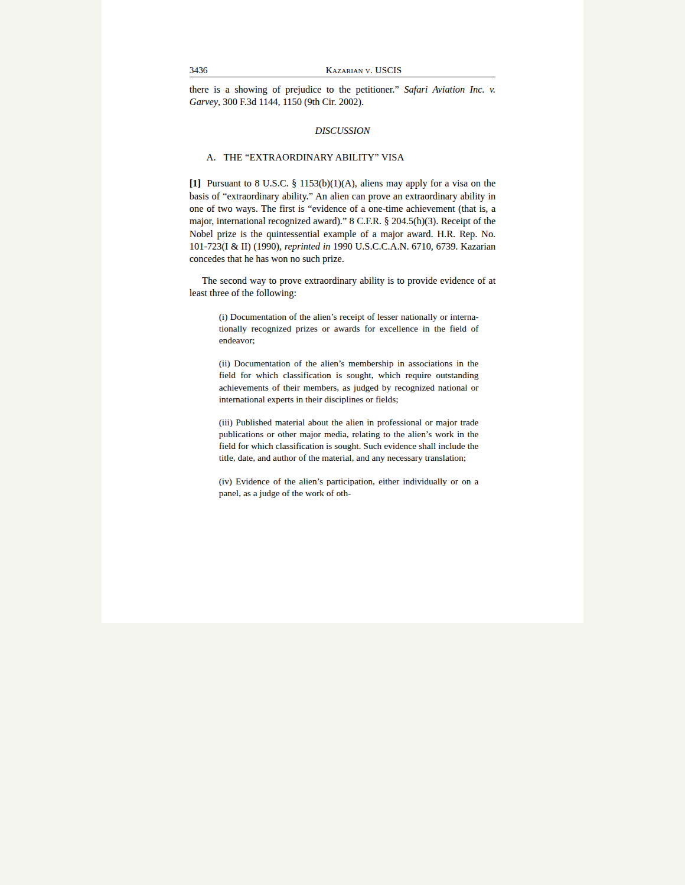3436
Kazarian v. USCIS
there is a showing of prejudice to the petitioner.” Safari Aviation Inc. v. Garvey, 300 F.3d 1144, 1150 (9th Cir. 2002).
DISCUSSION
A. THE “EXTRAORDINARY ABILITY” VISA
[1] Pursuant to 8 U.S.C. § 1153(b)(1)(A), aliens may apply for a visa on the basis of “extraordinary ability.” An alien can prove an extraordinary ability in one of two ways. The first is “evidence of a one-time achievement (that is, a major, international recognized award).” 8 C.F.R. § 204.5(h)(3). Receipt of the Nobel prize is the quintessential example of a major award. H.R. Rep. No. 101-723(I & II) (1990), reprinted in 1990 U.S.C.C.A.N. 6710, 6739. Kazarian concedes that he has won no such prize.
The second way to prove extraordinary ability is to provide evidence of at least three of the following:
(i) Documentation of the alien’s receipt of lesser nationally or internationally recognized prizes or awards for excellence in the field of endeavor;
(ii) Documentation of the alien’s membership in associations in the field for which classification is sought, which require outstanding achievements of their members, as judged by recognized national or international experts in their disciplines or fields;
(iii) Published material about the alien in professional or major trade publications or other major media, relating to the alien’s work in the field for which classification is sought. Such evidence shall include the title, date, and author of the material, and any necessary translation;
(iv) Evidence of the alien’s participation, either individually or on a panel, as a judge of the work of oth-